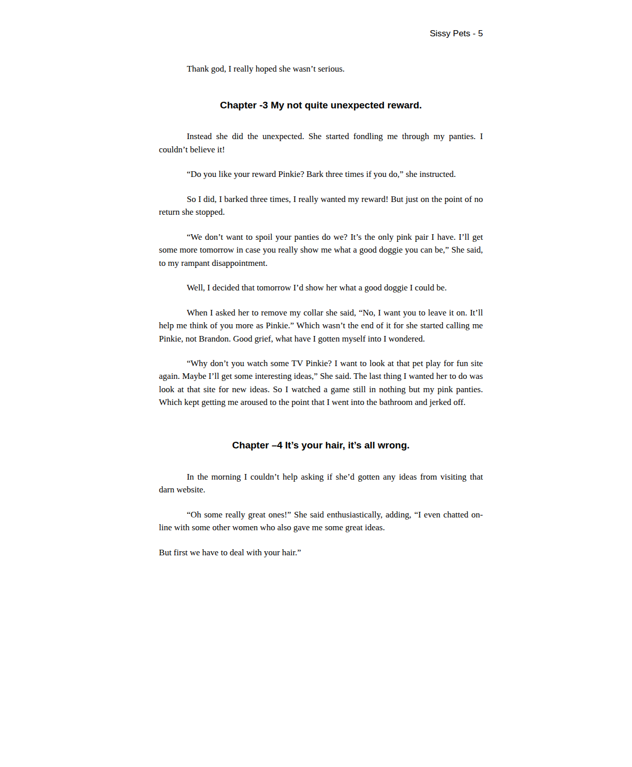Sissy Pets - 5
Thank god, I really hoped she wasn’t serious.
Chapter -3 My not quite unexpected reward.
Instead she did the unexpected. She started fondling me through my panties. I couldn’t believe it!
“Do you like your reward Pinkie? Bark three times if you do,” she instructed.
So I did, I barked three times, I really wanted my reward! But just on the point of no return she stopped.
“We don’t want to spoil your panties do we? It’s the only pink pair I have. I’ll get some more tomorrow in case you really show me what a good doggie you can be,” She said, to my rampant disappointment.
Well, I decided that tomorrow I’d show her what a good doggie I could be.
When I asked her to remove my collar she said, “No, I want you to leave it on. It’ll help me think of you more as Pinkie.” Which wasn’t the end of it for she started calling me Pinkie, not Brandon. Good grief, what have I gotten myself into I wondered.
“Why don’t you watch some TV Pinkie? I want to look at that pet play for fun site again. Maybe I’ll get some interesting ideas,” She said. The last thing I wanted her to do was look at that site for new ideas. So I watched a game still in nothing but my pink panties. Which kept getting me aroused to the point that I went into the bathroom and jerked off.
Chapter –4 It’s your hair, it’s all wrong.
In the morning I couldn’t help asking if she’d gotten any ideas from visiting that darn website.
“Oh some really great ones!” She said enthusiastically, adding, “I even chatted online with some other women who also gave me some great ideas.
But first we have to deal with your hair.”